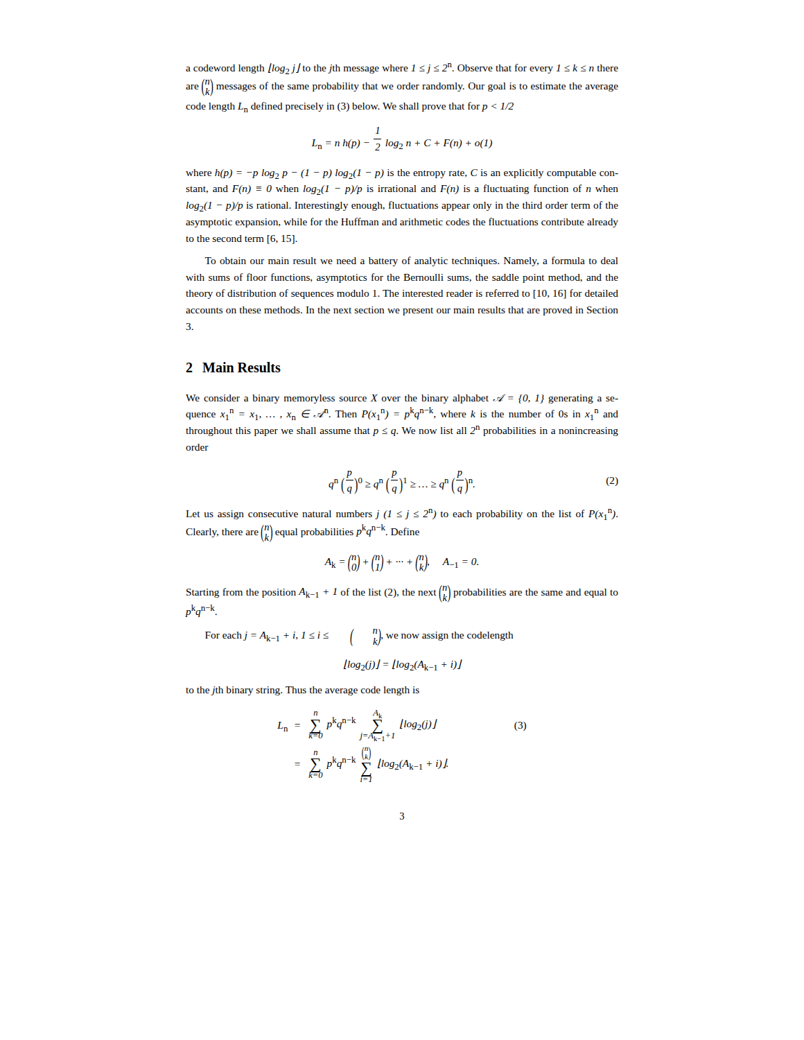a codeword length ⌊log2 j⌋ to the jth message where 1 ≤ j ≤ 2n. Observe that for every 1 ≤ k ≤ n there are nk messages of the same probability that we order randomly. Our goal is to estimate the average code length Ln defined precisely in (3) below. We shall prove that for p < 1/2
Ln = n h(p) − 12 log2 n + C + F(n) + o(1)
where h(p) = −p log2 p − (1 − p) log2(1 − p) is the entropy rate, C is an explicitly computable constant, and F(n) ≡ 0 when log2(1 − p)/p is irrational and F(n) is a fluctuating function of n when log2(1 − p)/p is rational. Interestingly enough, fluctuations appear only in the third order term of the asymptotic expansion, while for the Huffman and arithmetic codes the fluctuations contribute already to the second term [6, 15].
To obtain our main result we need a battery of analytic techniques. Namely, a formula to deal with sums of floor functions, asymptotics for the Bernoulli sums, the saddle point method, and the theory of distribution of sequences modulo 1. The interested reader is referred to [10, 16] for detailed accounts on these methods. In the next section we present our main results that are proved in Section 3.
2 Main Results
We consider a binary memoryless source X over the binary alphabet 𝒜 = {0, 1} generating a sequence x1n = x1, … , xn ∈ 𝒜n. Then P(x1n) = pkqn−k, where k is the number of 0s in x1n and throughout this paper we shall assume that p ≤ q. We now list all 2n probabilities in a nonincreasing order
qn (pq)0 ≥ qn (pq)1 ≥ … ≥ qn (pq)n. (2)
Let us assign consecutive natural numbers j (1 ≤ j ≤ 2n) to each probability on the list of P(x1n). Clearly, there are nk equal probabilities pkqn−k. Define
Ak = n 0 + n 1 + ··· + nk, A−1 = 0.
Starting from the position Ak−1 + 1 of the list (2), the next nk probabilities are the same and equal to pkqn−k.
For each j = Ak−1 + i, 1 ≤ i ≤ nk, we now assign the codelength
⌊log2(j)⌋ = ⌊log2(Ak−1 + i)⌋
to the jth binary string. Thus the average code length is
| L n | = | n ∑ k=0 p k q n−k A k ∑ j=A k−1 +1 ⌊log 2 (j)⌋ | (3) |
| | = | n ∑ k=0 p k q n−k n k ∑ i=1 ⌊log 2 (A k−1 + i)⌋. | |
3